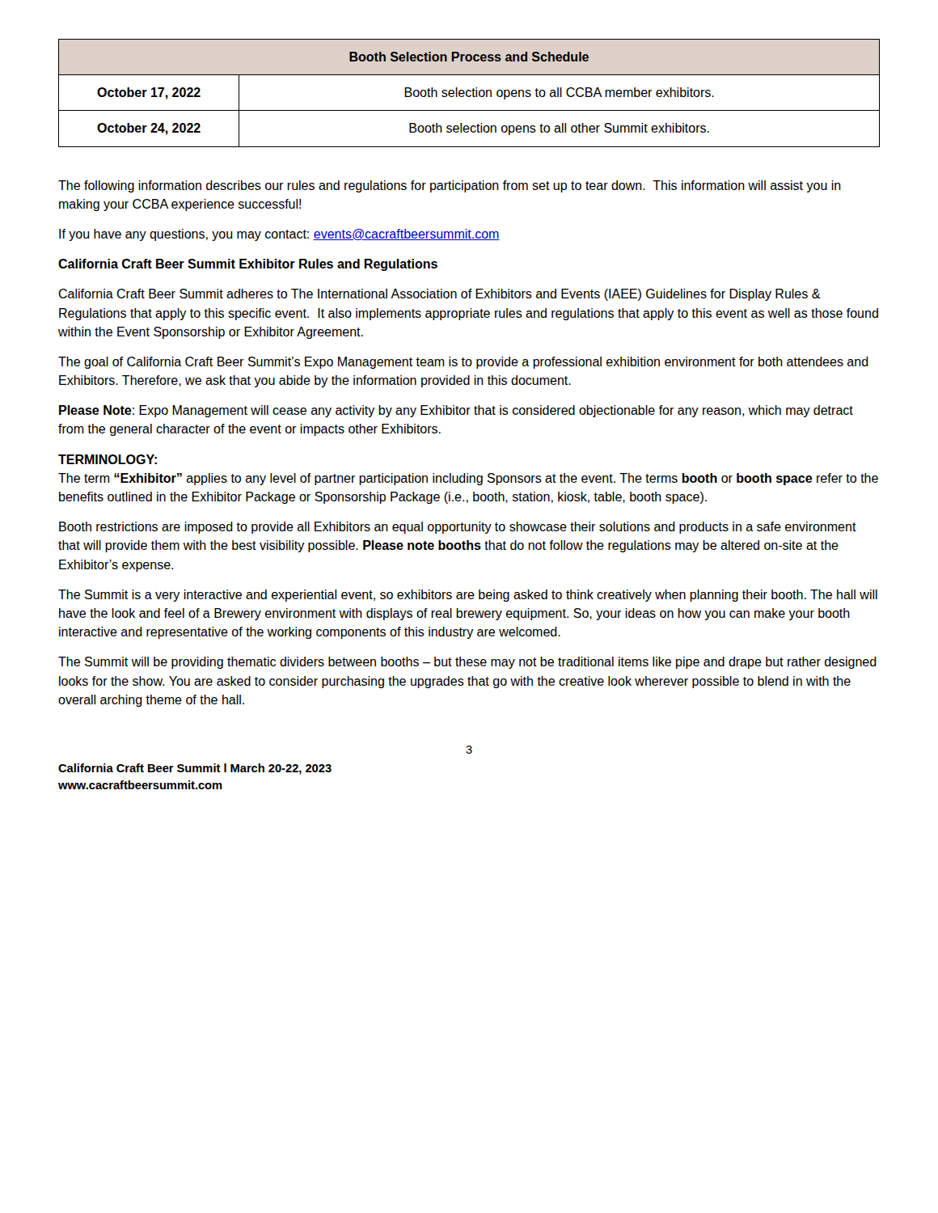| Booth Selection Process and Schedule |
| --- |
| October 17, 2022 | Booth selection opens to all CCBA member exhibitors. |
| October 24, 2022 | Booth selection opens to all other Summit exhibitors. |
The following information describes our rules and regulations for participation from set up to tear down. This information will assist you in making your CCBA experience successful!
If you have any questions, you may contact: events@cacraftbeersummit.com
California Craft Beer Summit Exhibitor Rules and Regulations
California Craft Beer Summit adheres to The International Association of Exhibitors and Events (IAEE) Guidelines for Display Rules & Regulations that apply to this specific event. It also implements appropriate rules and regulations that apply to this event as well as those found within the Event Sponsorship or Exhibitor Agreement.
The goal of California Craft Beer Summit’s Expo Management team is to provide a professional exhibition environment for both attendees and Exhibitors. Therefore, we ask that you abide by the information provided in this document.
Please Note: Expo Management will cease any activity by any Exhibitor that is considered objectionable for any reason, which may detract from the general character of the event or impacts other Exhibitors.
TERMINOLOGY:
The term “Exhibitor” applies to any level of partner participation including Sponsors at the event. The terms booth or booth space refer to the benefits outlined in the Exhibitor Package or Sponsorship Package (i.e., booth, station, kiosk, table, booth space).
Booth restrictions are imposed to provide all Exhibitors an equal opportunity to showcase their solutions and products in a safe environment that will provide them with the best visibility possible. Please note booths that do not follow the regulations may be altered on-site at the Exhibitor’s expense.
The Summit is a very interactive and experiential event, so exhibitors are being asked to think creatively when planning their booth. The hall will have the look and feel of a Brewery environment with displays of real brewery equipment. So, your ideas on how you can make your booth interactive and representative of the working components of this industry are welcomed.
The Summit will be providing thematic dividers between booths – but these may not be traditional items like pipe and drape but rather designed looks for the show. You are asked to consider purchasing the upgrades that go with the creative look wherever possible to blend in with the overall arching theme of the hall.
3
California Craft Beer Summit l March 20-22, 2023
www.cacraftbeersummit.com